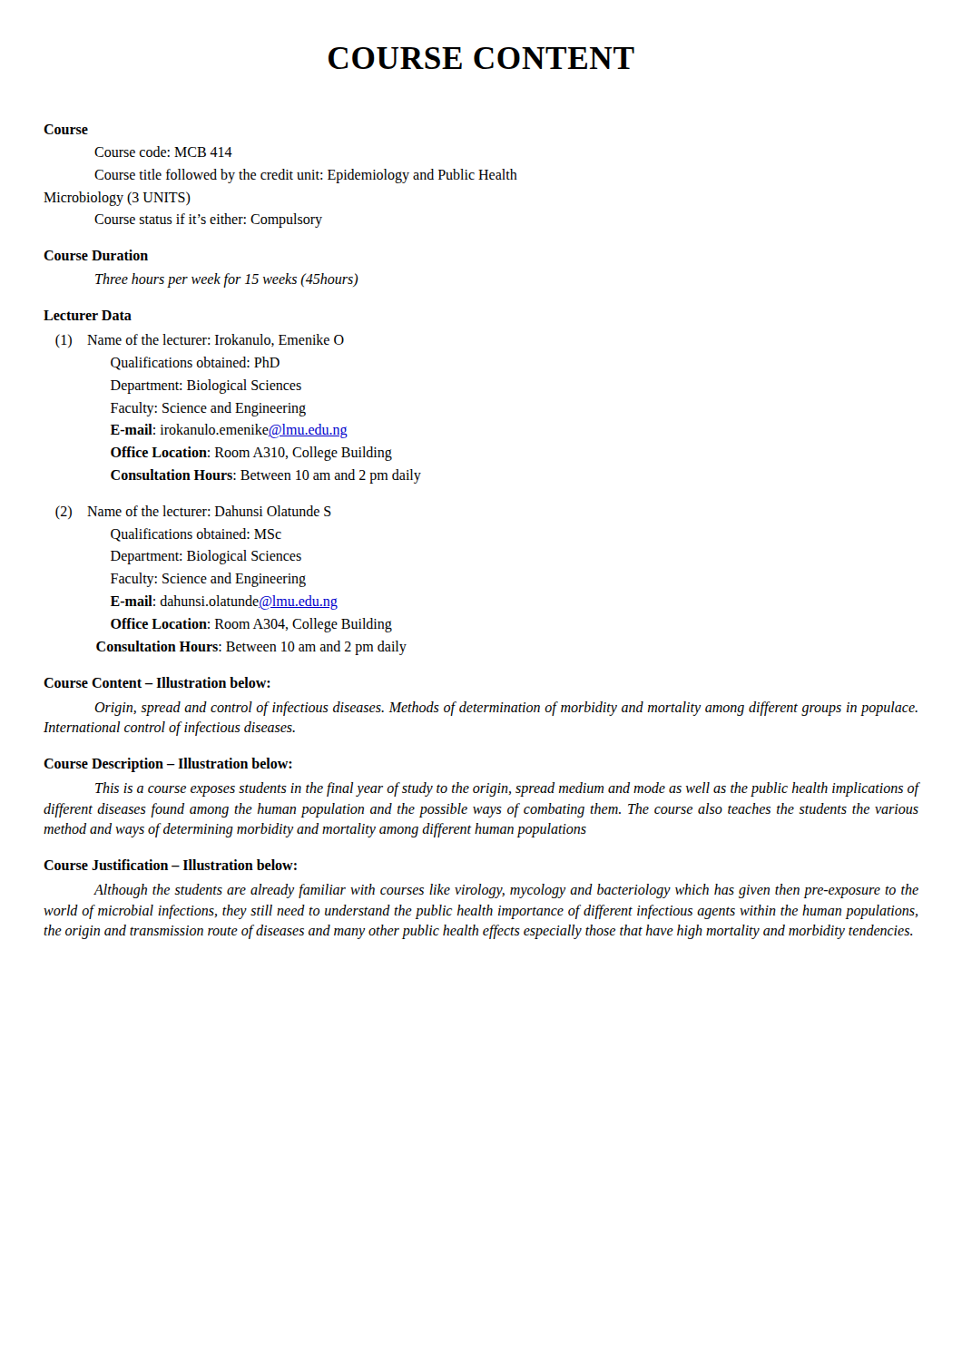COURSE CONTENT
Course
Course code: MCB 414
Course title followed by the credit unit: Epidemiology and Public Health
Microbiology (3 UNITS)
Course status if it’s either: Compulsory
Course Duration
Three hours per week for 15 weeks (45hours)
Lecturer Data
(1) Name of the lecturer: Irokanulo, Emenike O
Qualifications obtained: PhD
Department: Biological Sciences
Faculty: Science and Engineering
E-mail: irokanulo.emenike@lmu.edu.ng
Office Location: Room A310, College Building
Consultation Hours: Between 10 am and 2 pm daily
(2) Name of the lecturer: Dahunsi Olatunde S
Qualifications obtained: MSc
Department: Biological Sciences
Faculty: Science and Engineering
E-mail: dahunsi.olatunde@lmu.edu.ng
Office Location: Room A304, College Building
Consultation Hours: Between 10 am and 2 pm daily
Course Content – Illustration below:
Origin, spread and control of infectious diseases. Methods of determination of morbidity and mortality among different groups in populace. International control of infectious diseases.
Course Description – Illustration below:
This is a course exposes students in the final year of study to the origin, spread medium and mode as well as the public health implications of different diseases found among the human population and the possible ways of combating them. The course also teaches the students the various method and ways of determining morbidity and mortality among different human populations
Course Justification – Illustration below:
Although the students are already familiar with courses like virology, mycology and bacteriology which has given then pre-exposure to the world of microbial infections, they still need to understand the public health importance of different infectious agents within the human populations, the origin and transmission route of diseases and many other public health effects especially those that have high mortality and morbidity tendencies.